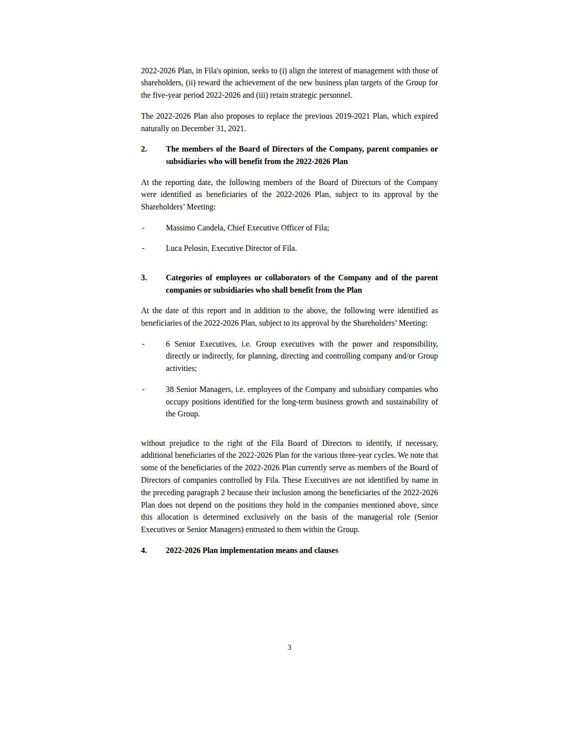2022-2026 Plan, in Fila's opinion, seeks to (i) align the interest of management with those of shareholders, (ii) reward the achievement of the new business plan targets of the Group for the five-year period 2022-2026 and (iii) retain strategic personnel.
The 2022-2026 Plan also proposes to replace the previous 2019-2021 Plan, which expired naturally on December 31, 2021.
2.
The members of the Board of Directors of the Company, parent companies or subsidiaries who will benefit from the 2022-2026 Plan
At the reporting date, the following members of the Board of Directors of the Company were identified as beneficiaries of the 2022-2026 Plan, subject to its approval by the Shareholders’ Meeting:
-Massimo Candela, Chief Executive Officer of Fila;
-Luca Pelosin, Executive Director of Fila.
3.
Categories of employees or collaborators of the Company and of the parent companies or subsidiaries who shall benefit from the Plan
At the date of this report and in addition to the above, the following were identified as beneficiaries of the 2022-2026 Plan, subject to its approval by the Shareholders’ Meeting:
-6 Senior Executives, i.e. Group executives with the power and responsibility, directly or indirectly, for planning, directing and controlling company and/or Group activities;
-38 Senior Managers, i.e. employees of the Company and subsidiary companies who occupy positions identified for the long-term business growth and sustainability of the Group.
without prejudice to the right of the Fila Board of Directors to identify, if necessary, additional beneficiaries of the 2022-2026 Plan for the various three-year cycles. We note that some of the beneficiaries of the 2022-2026 Plan currently serve as members of the Board of Directors of companies controlled by Fila. These Executives are not identified by name in the preceding paragraph 2 because their inclusion among the beneficiaries of the 2022-2026 Plan does not depend on the positions they hold in the companies mentioned above, since this allocation is determined exclusively on the basis of the managerial role (Senior Executives or Senior Managers) entrusted to them within the Group.
4.
2022-2026 Plan implementation means and clauses
3